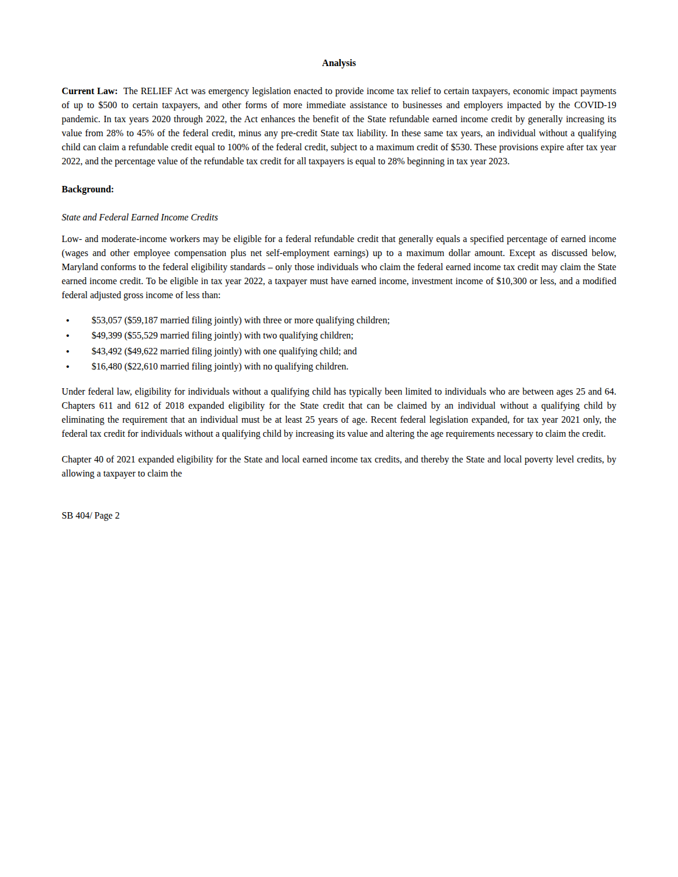Analysis
Current Law: The RELIEF Act was emergency legislation enacted to provide income tax relief to certain taxpayers, economic impact payments of up to $500 to certain taxpayers, and other forms of more immediate assistance to businesses and employers impacted by the COVID-19 pandemic. In tax years 2020 through 2022, the Act enhances the benefit of the State refundable earned income credit by generally increasing its value from 28% to 45% of the federal credit, minus any pre-credit State tax liability. In these same tax years, an individual without a qualifying child can claim a refundable credit equal to 100% of the federal credit, subject to a maximum credit of $530. These provisions expire after tax year 2022, and the percentage value of the refundable tax credit for all taxpayers is equal to 28% beginning in tax year 2023.
Background:
State and Federal Earned Income Credits
Low- and moderate-income workers may be eligible for a federal refundable credit that generally equals a specified percentage of earned income (wages and other employee compensation plus net self-employment earnings) up to a maximum dollar amount. Except as discussed below, Maryland conforms to the federal eligibility standards – only those individuals who claim the federal earned income tax credit may claim the State earned income credit. To be eligible in tax year 2022, a taxpayer must have earned income, investment income of $10,300 or less, and a modified federal adjusted gross income of less than:
$53,057 ($59,187 married filing jointly) with three or more qualifying children;
$49,399 ($55,529 married filing jointly) with two qualifying children;
$43,492 ($49,622 married filing jointly) with one qualifying child; and
$16,480 ($22,610 married filing jointly) with no qualifying children.
Under federal law, eligibility for individuals without a qualifying child has typically been limited to individuals who are between ages 25 and 64. Chapters 611 and 612 of 2018 expanded eligibility for the State credit that can be claimed by an individual without a qualifying child by eliminating the requirement that an individual must be at least 25 years of age. Recent federal legislation expanded, for tax year 2021 only, the federal tax credit for individuals without a qualifying child by increasing its value and altering the age requirements necessary to claim the credit.
Chapter 40 of 2021 expanded eligibility for the State and local earned income tax credits, and thereby the State and local poverty level credits, by allowing a taxpayer to claim the
SB 404/ Page 2